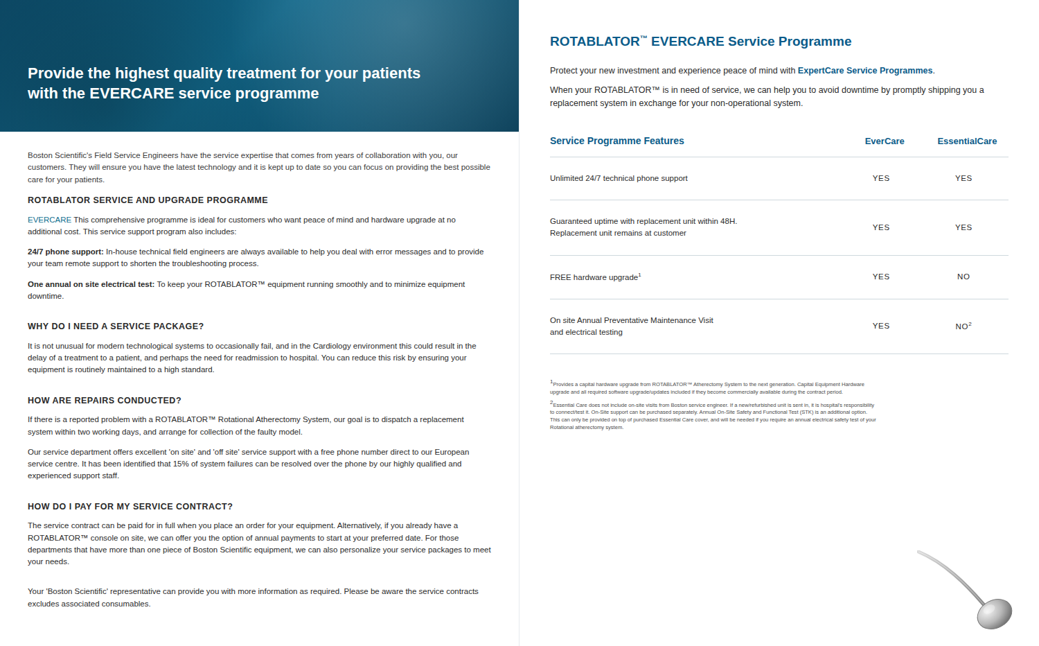Provide the highest quality treatment for your patients
with the EVERCARE service programme
Boston Scientific's Field Service Engineers have the service expertise that comes from years of collaboration with you, our customers. They will ensure you have the latest technology and it is kept up to date so you can focus on providing the best possible care for your patients.
Rotablator service and upgrade programme
EVERCARE This comprehensive programme is ideal for customers who want peace of mind and hardware upgrade at no additional cost. This service support program also includes:
24/7 phone support: In-house technical field engineers are always available to help you deal with error messages and to provide your team remote support to shorten the troubleshooting process.
One annual on site electrical test: To keep your ROTABLATOR™ equipment running smoothly and to minimize equipment downtime.
Why do I need a service package?
It is not unusual for modern technological systems to occasionally fail, and in the Cardiology environment this could result in the delay of a treatment to a patient, and perhaps the need for readmission to hospital. You can reduce this risk by ensuring your equipment is routinely maintained to a high standard.
How are repairs conducted?
If there is a reported problem with a ROTABLATOR™ Rotational Atherectomy System, our goal is to dispatch a replacement system within two working days, and arrange for collection of the faulty model.
Our service department offers excellent 'on site' and 'off site' service support with a free phone number direct to our European service centre. It has been identified that 15% of system failures can be resolved over the phone by our highly qualified and experienced support staff.
How do I pay for my service contract?
The service contract can be paid for in full when you place an order for your equipment. Alternatively, if you already have a ROTABLATOR™ console on site, we can offer you the option of annual payments to start at your preferred date. For those departments that have more than one piece of Boston Scientific equipment, we can also personalize your service packages to meet your needs.
Your 'Boston Scientific' representative can provide you with more information as required. Please be aware the service contracts excludes associated consumables.
ROTABLATOR™ EVERCARE Service Programme
Protect your new investment and experience peace of mind with ExpertCare Service Programmes.
When your ROTABLATOR™ is in need of service, we can help you to avoid downtime by promptly shipping you a replacement system in exchange for your non-operational system.
| Service Programme Features | EverCare | EssentialCare |
| --- | --- | --- |
| Unlimited 24/7 technical phone support | YES | YES |
| Guaranteed uptime with replacement unit within 48H. Replacement unit remains at customer | YES | YES |
| FREE hardware upgrade 1 | YES | NO |
| On site Annual Preventative Maintenance Visit and electrical testing | YES | NO 2 |
1Provides a capital hardware upgrade from ROTABLATOR™ Atherectomy System to the next generation. Capital Equipment Hardware upgrade and all required software upgrade/updates included if they become commercially available during the contract period.
2Essential Care does not include on-site visits from Boston service engineer. If a new/refurbished unit is sent in, it is hospital's responsibility to connect/test it. On-Site support can be purchased separately. Annual On-Site Safety and Functional Test (STK) is an additional option. This can only be provided on top of purchased Essential Care cover, and will be needed if you require an annual electrical safety test of your Rotational atherectomy system.